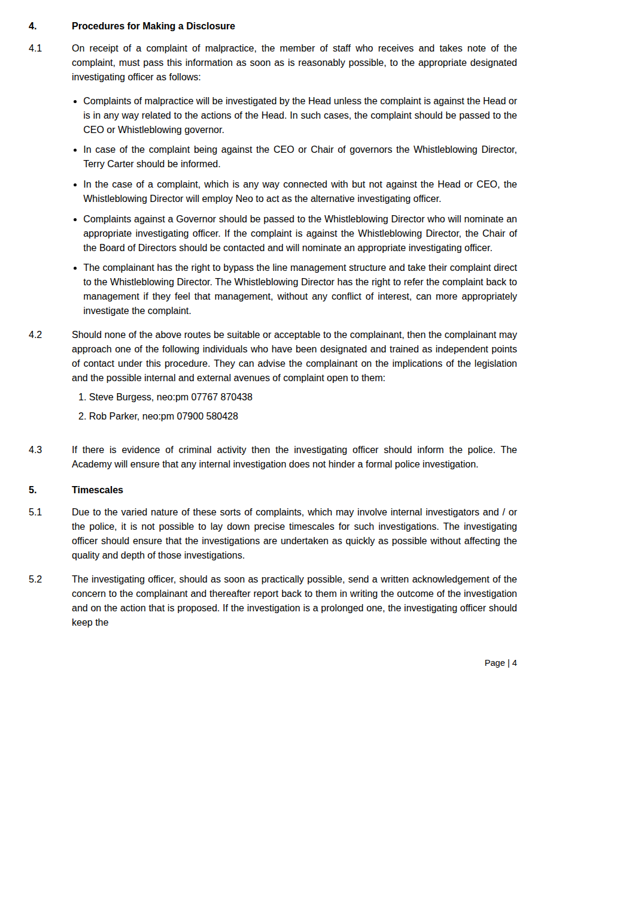4.
Procedures for Making a Disclosure
4.1 On receipt of a complaint of malpractice, the member of staff who receives and takes note of the complaint, must pass this information as soon as is reasonably possible, to the appropriate designated investigating officer as follows:
Complaints of malpractice will be investigated by the Head unless the complaint is against the Head or is in any way related to the actions of the Head. In such cases, the complaint should be passed to the CEO or Whistleblowing governor.
In case of the complaint being against the CEO or Chair of governors the Whistleblowing Director, Terry Carter should be informed.
In the case of a complaint, which is any way connected with but not against the Head or CEO, the Whistleblowing Director will employ Neo to act as the alternative investigating officer.
Complaints against a Governor should be passed to the Whistleblowing Director who will nominate an appropriate investigating officer. If the complaint is against the Whistleblowing Director, the Chair of the Board of Directors should be contacted and will nominate an appropriate investigating officer.
The complainant has the right to bypass the line management structure and take their complaint direct to the Whistleblowing Director. The Whistleblowing Director has the right to refer the complaint back to management if they feel that management, without any conflict of interest, can more appropriately investigate the complaint.
4.2 Should none of the above routes be suitable or acceptable to the complainant, then the complainant may approach one of the following individuals who have been designated and trained as independent points of contact under this procedure. They can advise the complainant on the implications of the legislation and the possible internal and external avenues of complaint open to them:
Steve Burgess, neo:pm 07767 870438
Rob Parker, neo:pm 07900 580428
4.3 If there is evidence of criminal activity then the investigating officer should inform the police. The Academy will ensure that any internal investigation does not hinder a formal police investigation.
5.
Timescales
5.1 Due to the varied nature of these sorts of complaints, which may involve internal investigators and / or the police, it is not possible to lay down precise timescales for such investigations. The investigating officer should ensure that the investigations are undertaken as quickly as possible without affecting the quality and depth of those investigations.
5.2 The investigating officer, should as soon as practically possible, send a written acknowledgement of the concern to the complainant and thereafter report back to them in writing the outcome of the investigation and on the action that is proposed. If the investigation is a prolonged one, the investigating officer should keep the
Page | 4